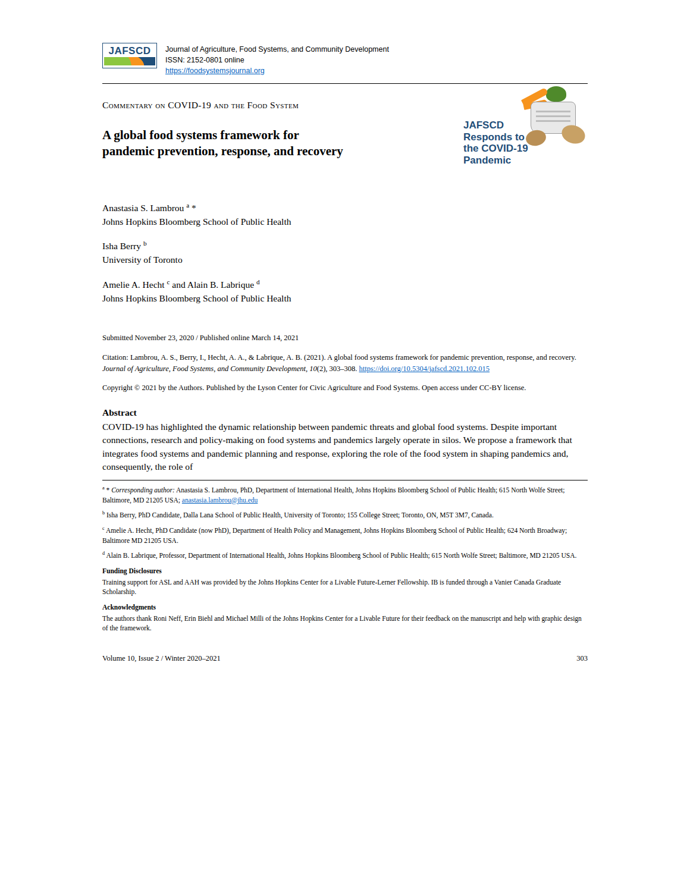JAFSCD
Journal of Agriculture, Food Systems, and Community Development
ISSN: 2152-0801 online
https://foodsystemsjournal.org
Commentary on COVID-19 and the Food System
A global food systems framework for
pandemic prevention, response, and recovery
JAFSCD
Responds to
the COVID-19
Pandemic
Anastasia S. Lambrou a *
Johns Hopkins Bloomberg School of Public Health
Isha Berry b
University of Toronto
Amelie A. Hecht c and Alain B. Labrique d
Johns Hopkins Bloomberg School of Public Health
Submitted November 23, 2020 / Published online March 14, 2021
Citation: Lambrou, A. S., Berry, I., Hecht, A. A., & Labrique, A. B. (2021). A global food systems framework for pandemic prevention, response, and recovery. Journal of Agriculture, Food Systems, and Community Development, 10(2), 303–308. https://doi.org/10.5304/jafscd.2021.102.015
Copyright © 2021 by the Authors. Published by the Lyson Center for Civic Agriculture and Food Systems. Open access under CC-BY license.
Abstract
COVID-19 has highlighted the dynamic relationship between pandemic threats and global food systems. Despite important connections, research and policy-making on food systems and pandemics largely operate in silos. We propose a framework that integrates food systems and pandemic planning and response, exploring the role of the food system in shaping pandemics and, consequently, the role of
a * Corresponding author: Anastasia S. Lambrou, PhD, Department of International Health, Johns Hopkins Bloomberg School of Public Health; 615 North Wolfe Street; Baltimore, MD 21205 USA; anastasia.lambrou@jhu.edu
b Isha Berry, PhD Candidate, Dalla Lana School of Public Health, University of Toronto; 155 College Street; Toronto, ON, M5T 3M7, Canada.
c Amelie A. Hecht, PhD Candidate (now PhD), Department of Health Policy and Management, Johns Hopkins Bloomberg School of Public Health; 624 North Broadway; Baltimore MD 21205 USA.
d Alain B. Labrique, Professor, Department of International Health, Johns Hopkins Bloomberg School of Public Health; 615 North Wolfe Street; Baltimore, MD 21205 USA.
Funding Disclosures
Training support for ASL and AAH was provided by the Johns Hopkins Center for a Livable Future-Lerner Fellowship. IB is funded through a Vanier Canada Graduate Scholarship.
Acknowledgments
The authors thank Roni Neff, Erin Biehl and Michael Milli of the Johns Hopkins Center for a Livable Future for their feedback on the manuscript and help with graphic design of the framework.
Volume 10, Issue 2 / Winter 2020–2021 303